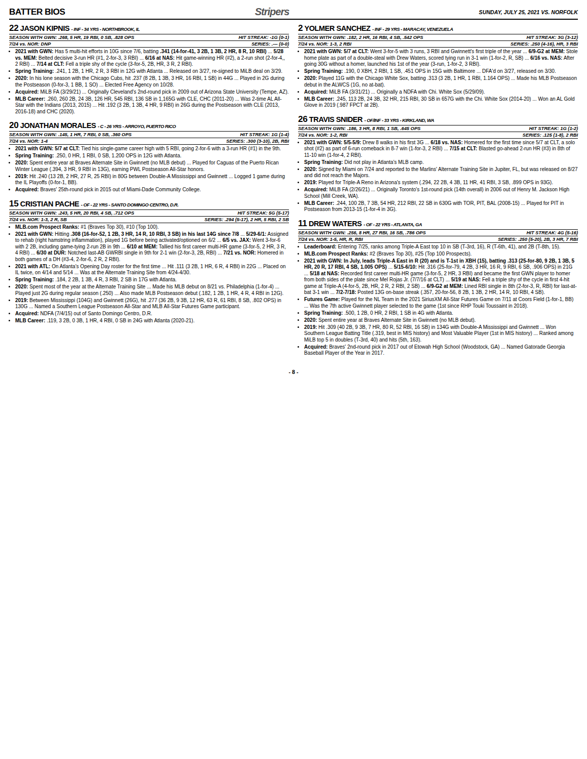BATTER BIOS
Stripers
SUNDAY, JULY 25, 2021 VS. NORFOLK
22 JASON KIPNIS - INF - 34 YRS - NORTHBROOK, IL
SEASON WITH GWN: .268, 5 HR, 19 RBI, 0 SB, .828 OPS HIT STREAK: -1G (0-1)
7/24 vs. NOR: DNP SERIES: .--- (0-0)
2021 with GWN: Has 5 multi-hit efforts in 10G since 7/6, batting .341 (14-for-41, 3 2B, 1 3B, 2 HR, 8 R, 10 RBI) ... 5/28 vs. MEM: Belted decisive 3-run HR (#1, 2-for-3, 3 RBI) ... 6/16 at NAS: Hit game-winning HR (#2), a 2-run shot (2-for-4,, 2 RBI) ... 7/14 at CLT: Fell a triple shy of the cycle (3-for-5, 2B, HR, 3 R, 2 RBI).
Spring Training: .241, 1 2B, 1 HR, 2 R, 3 RBI in 12G with Atlanta ... Released on 3/27, re-signed to MiLB deal on 3/29.
2020: In his lone season with the Chicago Cubs, hit .237 (8 2B, 1 3B, 3 HR, 16 RBI, 1 SB) in 44G ... Played in 2G during the Postseason (0-for-3, 1 BB, 1 SO) ... Elected Free Agency on 10/28.
Acquired: MiLB FA (3/29/21) ... Originally Cleveland's 2nd-round pick in 2009 out of Arizona State University (Tempe, AZ).
MLB Career: .260, 260 2B, 24 3B, 126 HR, 545 RBI, 136 SB in 1,165G with CLE, CHC (2011-20) ... Was 2-time AL All-Star with the Indians (2013, 2015) ... Hit .192 (3 2B, 1 3B, 4 HR, 9 RBI) in 26G during the Postseason with CLE (2013, 2016-18) and CHC (2020).
20 JONATHAN MORALES - C - 26 YRS - ARROYO, PUERTO RICO
SEASON WITH GWN: .145, 1 HR, 7 RBI, 0 SB, .360 OPS HIT STREAK: 1G (1-4)
7/24 vs. NOR: 1-4 SERIES: .300 (3-10), 2B, RBI
2021 with GWN: 5/7 at CLT: Tied his single-game career high with 5 RBI, going 2-for-6 with a 3-run HR (#1) in the 9th.
Spring Training: .250, 0 HR, 1 RBI, 0 SB, 1.200 OPS in 12G with Atlanta.
2020: Spent entire year at Braves Alternate Site in Gwinnett (no MLB debut) ... Played for Caguas of the Puerto Rican Winter League (.394, 3 HR, 9 RBI in 13G), earning PWL Postseason All-Star honors.
2019: Hit .240 (13 2B, 2 HR, 27 R, 25 RBI) in 80G between Double-A Mississippi and Gwinnett ... Logged 1 game during the IL Playoffs (0-for-1, BB).
Acquired: Braves' 25th-round pick in 2015 out of Miami-Dade Community College.
15 CRISTIAN PACHE - OF - 22 YRS - SANTO DOMINGO CENTRO, D.R.
SEASON WITH GWN: .243, 5 HR, 20 RBI, 4 SB, .712 OPS HIT STREAK: 5G (5-17)
7/24 vs. NOR: 1-3, 2 R, SB SERIES: .294 (5-17), 2 HR, 5 RBI, 2 SB
MLB.com Prospect Ranks: #1 (Braves Top 30), #10 (Top 100).
2021 with GWN: Hitting .308 (16-for-52, 1 2B, 3 HR, 14 R, 10 RBI, 3 SB) in his last 14G since 7/8 ... 5/29-6/1: Assigned to rehab (right hamstring inflammation), played 1G before being activated/optioned on 6/2 ... 6/5 vs. JAX: Went 3-for-6 with 2 2B, including game-tying 2-run 2B in 9th ... 6/10 at MEM: Tallied his first career multi-HR game (3-for-5, 2 HR, 3 R, 4 RBI) ... 6/30 at DUR: Notched last-AB GWRBI single in 9th for 2-1 win (2-for-3, 2B, RBI) ... 7/21 vs. NOR: Homered in both games of a DH (#3-4, 2-for-6, 2 R, 2 RBI).
2021 with ATL: On Atlanta's Opening Day roster for the first time ... Hit .111 (3 2B, 1 HR, 6 R, 4 RBI) in 22G ... Placed on IL twice, on 4/14 and 5/14 ... Was at the Alternate Training Site from 4/24-4/30.
Spring Training: .184, 2 2B, 1 3B, 4 R, 3 RBI, 2 SB in 17G with Atlanta.
2020: Spent most of the year at the Alternate Training Site ... Made his MLB debut on 8/21 vs. Philadelphia (1-for-4) ... Played just 2G during regular season (.250) ... Also made MLB Postseason debut (.182, 1 2B, 1 HR, 4 R, 4 RBI in 12G).
2019: Between Mississippi (104G) and Gwinnett (26G), hit .277 (36 2B, 9 3B, 12 HR, 63 R, 61 RBI, 8 SB, .802 OPS) in 130G ... Named a Southern League Postseason All-Star and MLB All-Star Futures Game participant.
Acquired: NDFA (7/4/15) out of Santo Domingo Centro, D.R.
MLB Career: .119, 3 2B, 0 3B, 1 HR, 4 RBI, 0 SB in 24G with Atlanta (2020-21).
2 YOLMER SANCHEZ - INF - 29 YRS - MARACAY, VENEZUELA
SEASON WITH GWN: .182, 2 HR, 16 RBI, 4 SB, .542 OPS HIT STREAK: 3G (3-12)
7/24 vs. NOR: 1-3, 2 RBI SERIES: .250 (4-16), HR, 3 RBI
2021 with GWN: 5/7 at CLT: Went 3-for-5 with 3 runs, 3 RBI and Gwinnett's first triple of the year ... 6/9-G2 at MEM: Stole home plate as part of a double-steal with Drew Waters, scored tying run in 3-1 win (1-for-2, R, SB) ... 6/16 vs. NAS: After going 30G without a homer, launched his 1st of the year (3-run, 1-for-2, 3 RBI).
Spring Training: .190, 0 XBH, 2 RBI, 1 SB, .451 OPS in 15G with Baltimore ... DFA'd on 3/27, released on 3/30.
2020: Played 11G with the Chicago White Sox, batting .313 (3 2B, 1 HR, 1 RBI, 1.164 OPS) ... Made his MLB Postseason debut in the ALWCS (1G, no at-bat).
Acquired: MiLB FA (3/31/21) ... Originally a NDFA with Chi. White Sox (5/29/09).
MLB Career: .245, 113 2B, 24 3B, 32 HR, 215 RBI, 30 SB in 657G with the Chi. White Sox (2014-20) ... Won an AL Gold Glove in 2019 (.987 FPCT at 2B).
26 TRAVIS SNIDER - OF/INF - 33 YRS - KIRKLAND, WA
SEASON WITH GWN: .186, 3 HR, 8 RBI, 1 SB, .645 OPS HIT STREAK: 1G (1-2)
7/24 vs. NOR: 1-2, RBI SERIES: .125 (1-8), 2 RBI
2021 with GWN: 5/5-5/9: Drew 8 walks in his first 3G ... 6/18 vs. NAS: Homered for the first time since 5/7 at CLT, a solo shot (#2) as part of 6-run comeback in 8-7 win (1-for-3, 2 RBI) ... 7/15 at CLT: Blasted go-ahead 2-run HR (#3) in 8th of 11-10 win (1-for-4, 2 RBI).
Spring Training: Did not play in Atlanta's MLB camp.
2020: Signed by Miami on 7/24 and reported to the Marlins' Alternate Training Site in Jupiter, FL, but was released on 8/27 and did not reach the Majors.
2019: Played for Triple-A Reno in Arizona's system (.294, 22 2B, 4 3B, 11 HR, 41 RBI, 3 SB, .899 OPS in 93G).
Acquired: MiLB FA (2/26/21) ... Originally Toronto's 1st-round pick (14th overall) in 2006 out of Henry M. Jackson High School (Mill Creek, WA).
MLB Career: .244, 100 2B, 7 3B, 54 HR, 212 RBI, 22 SB in 630G with TOR, PIT, BAL (2008-15) ... Played for PIT in Postseason from 2013-15 (1-for-4 in 3G).
11 DREW WATERS - OF - 22 YRS - ATLANTA, GA
SEASON WITH GWN: .256, 8 HR, 27 RBI, 16 SB, .786 OPS HIT STREAK: 4G (5-16)
7/24 vs. NOR: 1-5, HR, R, RBI SERIES: .250 (5-20), 2B, 3 HR, 7 RBI
Leaderboard: Entering 7/25, ranks among Triple-A East top 10 in SB (T-3rd, 16), R (T-6th, 41), and 2B (T-8th, 15).
MLB.com Prospect Ranks: #2 (Braves Top 30), #25 (Top 100 Prospects).
2021 with GWN: In July, leads Triple-A East in R (20) and is T-1st in XBH (15), batting .313 (25-for-80, 9 2B, 1 3B, 5 HR, 20 R, 17 RBI, 4 SB, 1.005 OPS) ... 5/15-6/10: Hit .316 (25-for-79, 4 2B, 3 HR, 16 R, 9 RBI, 6 SB, .906 OPS) in 21G ... 5/18 at NAS: Recorded first career multi-HR game (3-for-5, 2 HR, 3 RBI) and became the first GWN player to homer from both sides of the plate since Mel Rojas Jr. (7/7/16 at CLT) ... 5/19 at NAS: Fell a triple shy of the cycle in first 4-hit game at Triple-A (4-for-5, 2B, HR, 2 R, 2 RBI, 2 SB) ... 6/9-G2 at MEM: Lined RBI single in 8th (2-for-3, R, RBI) for last-at-bat 3-1 win ... 7/2-7/18: Posted 13G on-base streak (.357, 20-for-56, 8 2B, 1 3B, 2 HR, 14 R, 10 RBI, 4 SB).
Futures Game: Played for the NL Team in the 2021 SiriusXM All-Star Futures Game on 7/11 at Coors Field (1-for-1, BB) ... Was the 7th active Gwinnett player selected to the game (1st since RHP Touki Toussaint in 2018).
Spring Training: .500, 1 2B, 0 HR, 2 RBI, 1 SB in 4G with Atlanta.
2020: Spent entire year at Braves Alternate Site in Gwinnett (no MLB debut).
2019: Hit .309 (40 2B, 9 3B, 7 HR, 80 R, 52 RBI, 16 SB) in 134G with Double-A Mississippi and Gwinnett ... Won Southern League Batting Title (.319, best in MIS history) and Most Valuable Player (1st in MIS history) ... Ranked among MiLB top 5 in doubles (T-3rd, 40) and hits (5th, 163).
Acquired: Braves' 2nd-round pick in 2017 out of Etowah High School (Woodstock, GA) ... Named Gatorade Georgia Baseball Player of the Year in 2017.
- 8 -